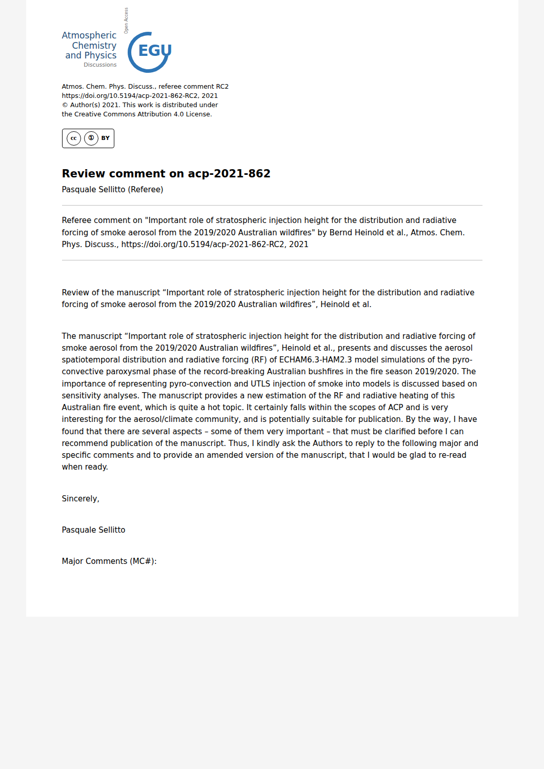Atmospheric Chemistry and Physics Discussions
Open Access EGU
Atmos. Chem. Phys. Discuss., referee comment RC2
https://doi.org/10.5194/acp-2021-862-RC2, 2021
© Author(s) 2021. This work is distributed under
the Creative Commons Attribution 4.0 License.
cc ① BY
Review comment on acp-2021-862
Pasquale Sellitto (Referee)
Referee comment on "Important role of stratospheric injection height for the distribution and radiative forcing of smoke aerosol from the 2019/2020 Australian wildfires" by Bernd Heinold et al., Atmos. Chem. Phys. Discuss., https://doi.org/10.5194/acp-2021-862-RC2, 2021
Review of the manuscript “Important role of stratospheric injection height for the distribution and radiative forcing of smoke aerosol from the 2019/2020 Australian wildfires”, Heinold et al.
The manuscript “Important role of stratospheric injection height for the distribution and radiative forcing of smoke aerosol from the 2019/2020 Australian wildfires”, Heinold et al., presents and discusses the aerosol spatiotemporal distribution and radiative forcing (RF) of ECHAM6.3-HAM2.3 model simulations of the pyro-convective paroxysmal phase of the record-breaking Australian bushfires in the fire season 2019/2020. The importance of representing pyro-convection and UTLS injection of smoke into models is discussed based on sensitivity analyses. The manuscript provides a new estimation of the RF and radiative heating of this Australian fire event, which is quite a hot topic. It certainly falls within the scopes of ACP and is very interesting for the aerosol/climate community, and is potentially suitable for publication. By the way, I have found that there are several aspects – some of them very important – that must be clarified before I can recommend publication of the manuscript. Thus, I kindly ask the Authors to reply to the following major and specific comments and to provide an amended version of the manuscript, that I would be glad to re-read when ready.
Sincerely,
Pasquale Sellitto
Major Comments (MC#):